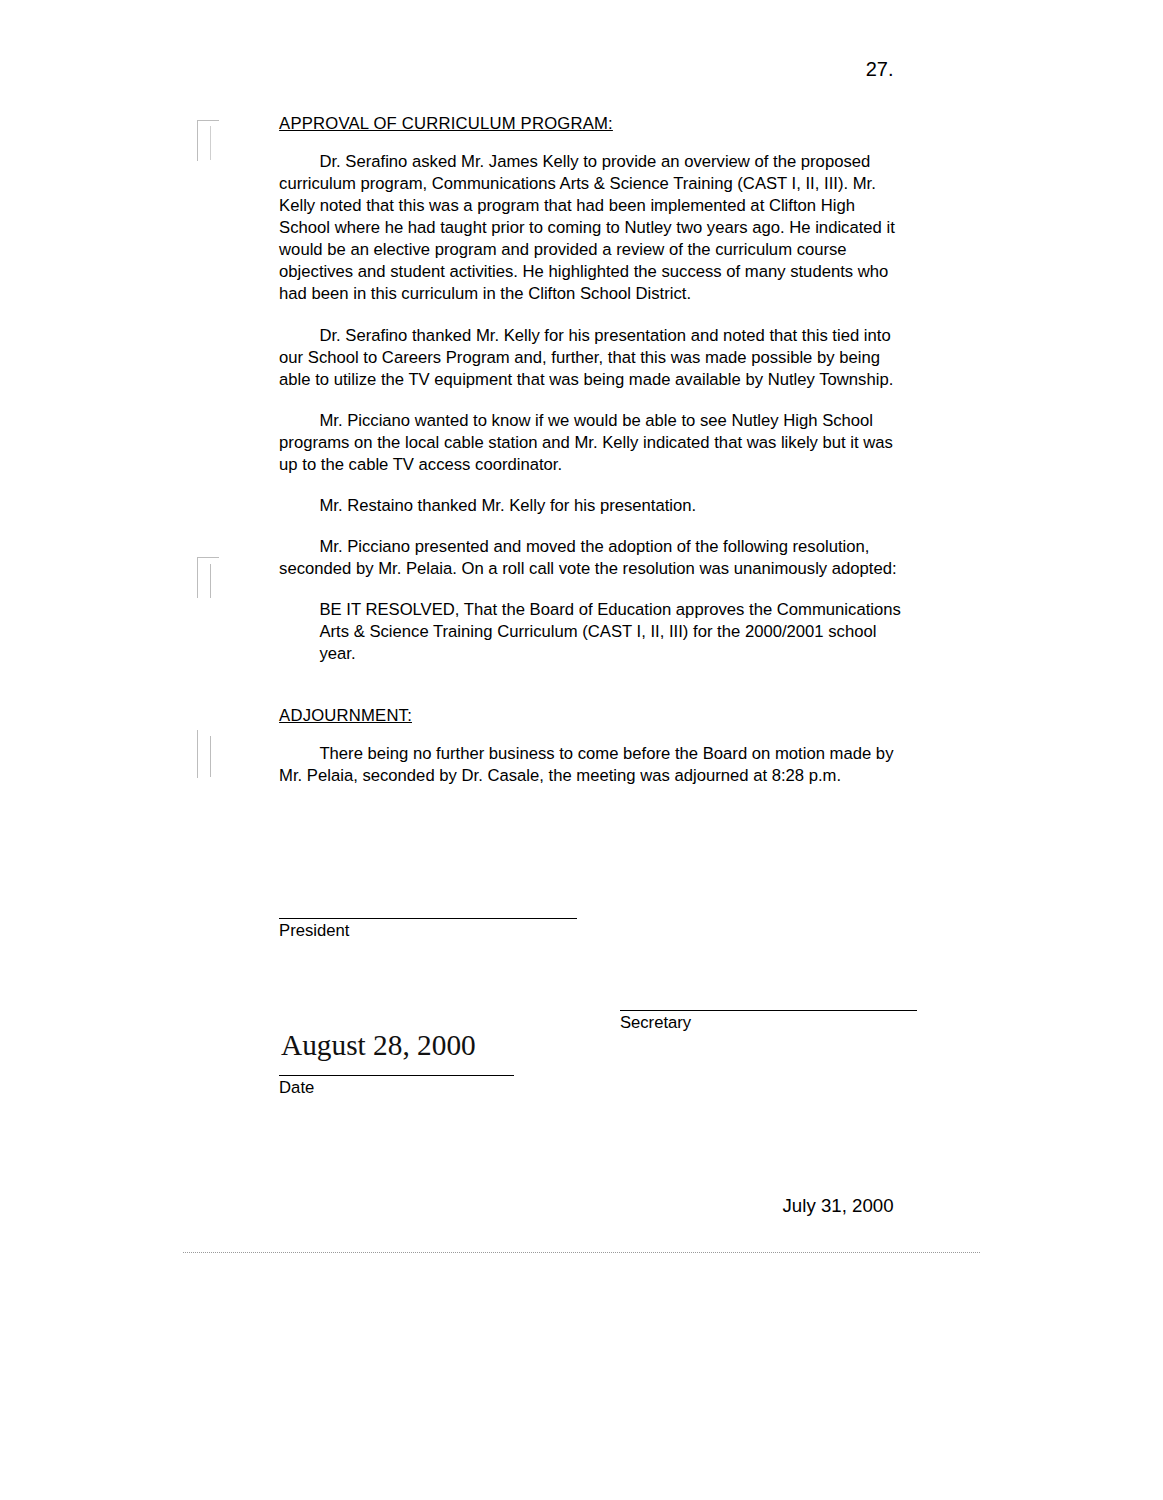27.
APPROVAL OF CURRICULUM PROGRAM:
Dr. Serafino asked Mr. James Kelly to provide an overview of the proposed curriculum program, Communications Arts & Science Training (CAST I, II, III). Mr. Kelly noted that this was a program that had been implemented at Clifton High School where he had taught prior to coming to Nutley two years ago. He indicated it would be an elective program and provided a review of the curriculum course objectives and student activities. He highlighted the success of many students who had been in this curriculum in the Clifton School District.
Dr. Serafino thanked Mr. Kelly for his presentation and noted that this tied into our School to Careers Program and, further, that this was made possible by being able to utilize the TV equipment that was being made available by Nutley Township.
Mr. Picciano wanted to know if we would be able to see Nutley High School programs on the local cable station and Mr. Kelly indicated that was likely but it was up to the cable TV access coordinator.
Mr. Restaino thanked Mr. Kelly for his presentation.
Mr. Picciano presented and moved the adoption of the following resolution, seconded by Mr. Pelaia. On a roll call vote the resolution was unanimously adopted:
BE IT RESOLVED, That the Board of Education approves the Communications Arts & Science Training Curriculum (CAST I, II, III) for the 2000/2001 school year.
ADJOURNMENT:
There being no further business to come before the Board on motion made by Mr. Pelaia, seconded by Dr. Casale, the meeting was adjourned at 8:28 p.m.
  
President
  
Secretary
August 28, 2000
Date
July 31, 2000